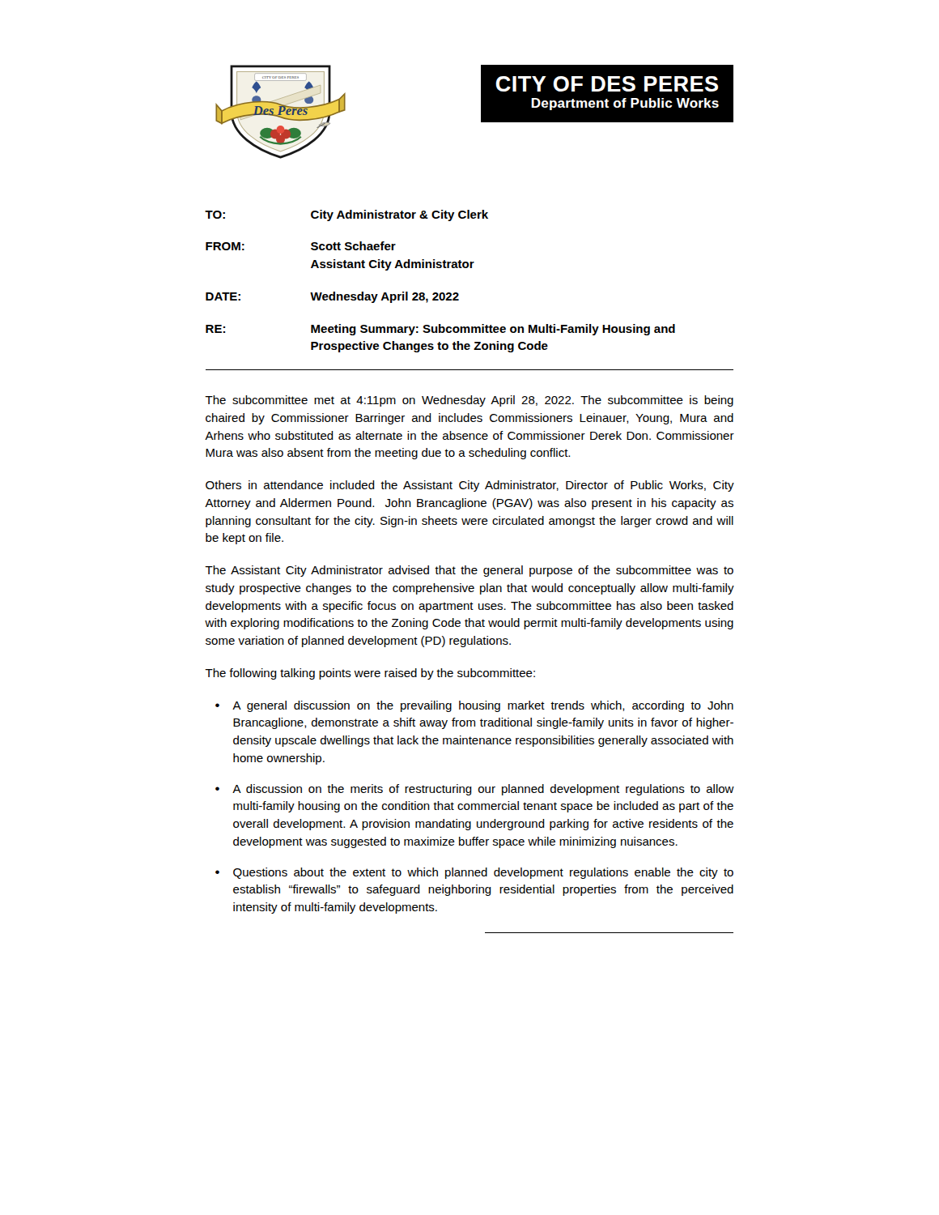CITY OF DES PERES Des Peres
CITY OF DES PERES
Department of Public Works
TO:
City Administrator & City Clerk
FROM:
Scott Schaefer Assistant City Administrator
DATE:
Wednesday April 28, 2022
RE:
Meeting Summary: Subcommittee on Multi-Family Housing and Prospective Changes to the Zoning Code
The subcommittee met at 4:11pm on Wednesday April 28, 2022. The subcommittee is being chaired by Commissioner Barringer and includes Commissioners Leinauer, Young, Mura and Arhens who substituted as alternate in the absence of Commissioner Derek Don. Commissioner Mura was also absent from the meeting due to a scheduling conflict.
Others in attendance included the Assistant City Administrator, Director of Public Works, City Attorney and Aldermen Pound. John Brancaglione (PGAV) was also present in his capacity as planning consultant for the city. Sign-in sheets were circulated amongst the larger crowd and will be kept on file.
The Assistant City Administrator advised that the general purpose of the subcommittee was to study prospective changes to the comprehensive plan that would conceptually allow multi-family developments with a specific focus on apartment uses. The subcommittee has also been tasked with exploring modifications to the Zoning Code that would permit multi-family developments using some variation of planned development (PD) regulations.
The following talking points were raised by the subcommittee:
A general discussion on the prevailing housing market trends which, according to John Brancaglione, demonstrate a shift away from traditional single-family units in favor of higher-density upscale dwellings that lack the maintenance responsibilities generally associated with home ownership.
A discussion on the merits of restructuring our planned development regulations to allow multi-family housing on the condition that commercial tenant space be included as part of the overall development. A provision mandating underground parking for active residents of the development was suggested to maximize buffer space while minimizing nuisances.
Questions about the extent to which planned development regulations enable the city to establish “firewalls” to safeguard neighboring residential properties from the perceived intensity of multi-family developments.